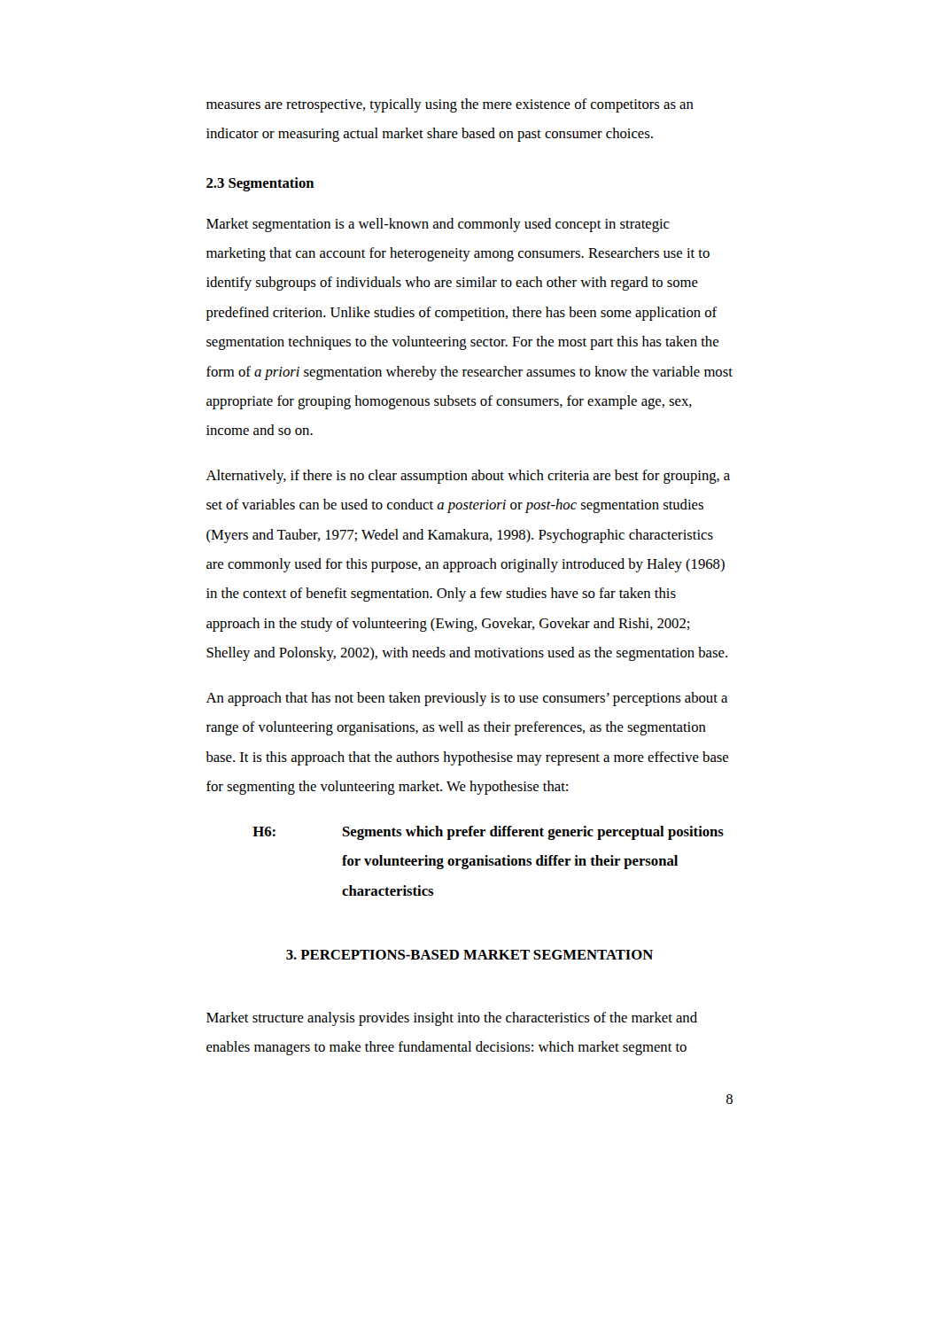measures are retrospective, typically using the mere existence of competitors as an indicator or measuring actual market share based on past consumer choices.
2.3 Segmentation
Market segmentation is a well-known and commonly used concept in strategic marketing that can account for heterogeneity among consumers. Researchers use it to identify subgroups of individuals who are similar to each other with regard to some predefined criterion. Unlike studies of competition, there has been some application of segmentation techniques to the volunteering sector. For the most part this has taken the form of a priori segmentation whereby the researcher assumes to know the variable most appropriate for grouping homogenous subsets of consumers, for example age, sex, income and so on.
Alternatively, if there is no clear assumption about which criteria are best for grouping, a set of variables can be used to conduct a posteriori or post-hoc segmentation studies (Myers and Tauber, 1977; Wedel and Kamakura, 1998). Psychographic characteristics are commonly used for this purpose, an approach originally introduced by Haley (1968) in the context of benefit segmentation. Only a few studies have so far taken this approach in the study of volunteering (Ewing, Govekar, Govekar and Rishi, 2002; Shelley and Polonsky, 2002), with needs and motivations used as the segmentation base.
An approach that has not been taken previously is to use consumers’ perceptions about a range of volunteering organisations, as well as their preferences, as the segmentation base. It is this approach that the authors hypothesise may represent a more effective base for segmenting the volunteering market. We hypothesise that:
H6:
Segments which prefer different generic perceptual positions for volunteering organisations differ in their personal characteristics
3. PERCEPTIONS-BASED MARKET SEGMENTATION
Market structure analysis provides insight into the characteristics of the market and enables managers to make three fundamental decisions: which market segment to
8